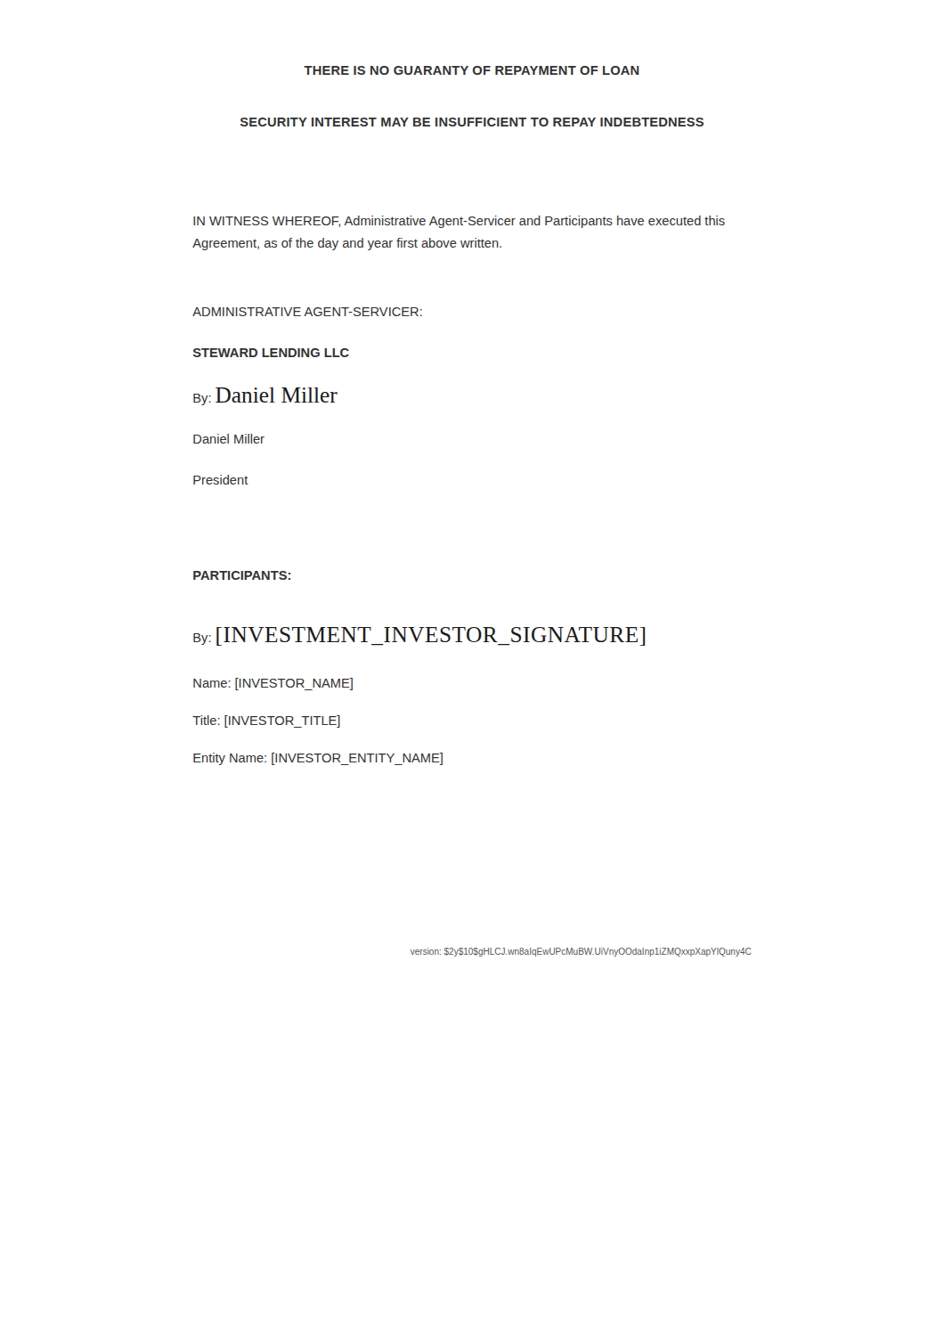THERE IS NO GUARANTY OF REPAYMENT OF LOAN
SECURITY INTEREST MAY BE INSUFFICIENT TO REPAY INDEBTEDNESS
IN WITNESS WHEREOF, Administrative Agent-Servicer and Participants have executed this Agreement, as of the day and year first above written.
ADMINISTRATIVE AGENT-SERVICER:
STEWARD LENDING LLC
By: Daniel Miller
Daniel Miller
President
PARTICIPANTS:
By: [INVESTMENT_INVESTOR_SIGNATURE]
Name: [INVESTOR_NAME]
Title: [INVESTOR_TITLE]
Entity Name: [INVESTOR_ENTITY_NAME]
version: $2y$10$gHLCJ.wn8aIqEwUPcMuBW.UiVnyOOdaInp1iZMQxxpXapYlQuny4C